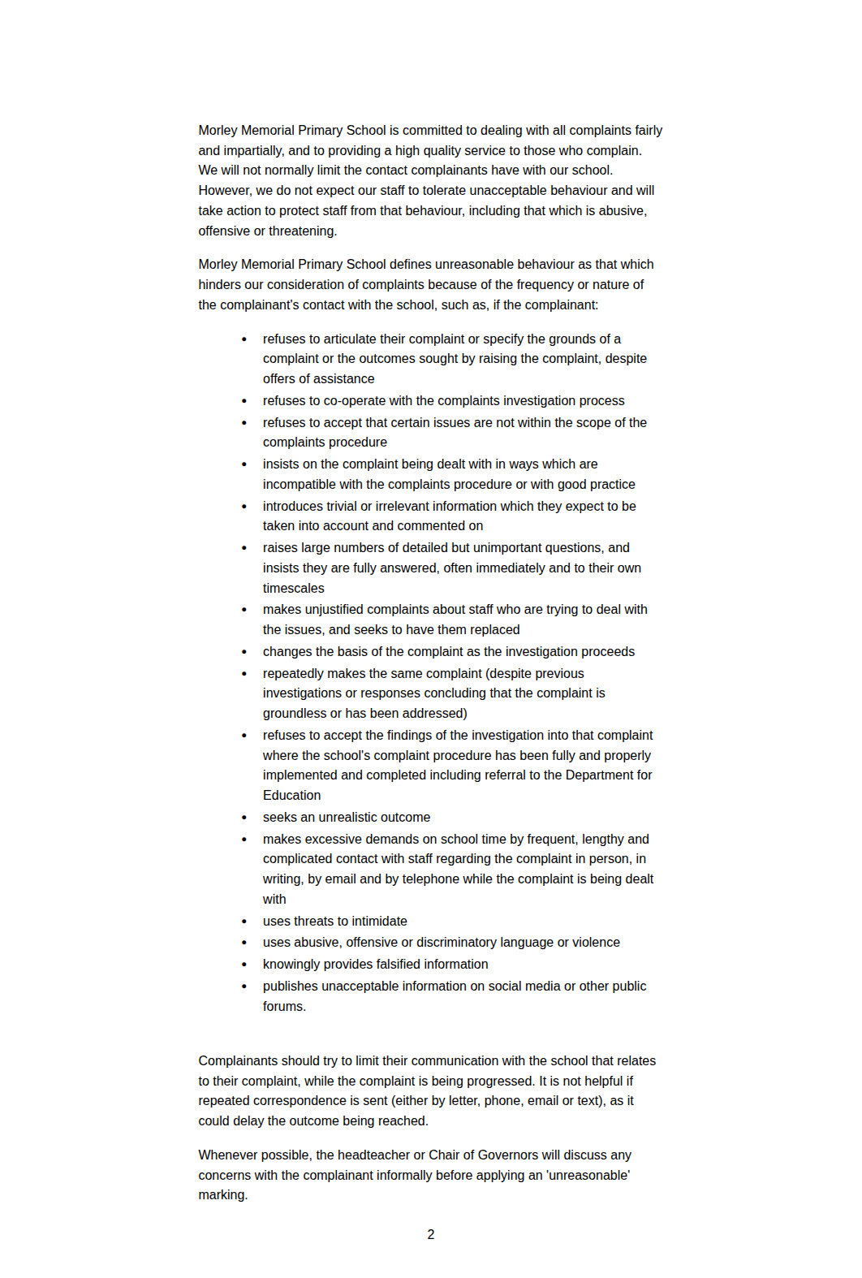Morley Memorial Primary School is committed to dealing with all complaints fairly and impartially, and to providing a high quality service to those who complain. We will not normally limit the contact complainants have with our school. However, we do not expect our staff to tolerate unacceptable behaviour and will take action to protect staff from that behaviour, including that which is abusive, offensive or threatening.
Morley Memorial Primary School defines unreasonable behaviour as that which hinders our consideration of complaints because of the frequency or nature of the complainant's contact with the school, such as, if the complainant:
refuses to articulate their complaint or specify the grounds of a complaint or the outcomes sought by raising the complaint, despite offers of assistance
refuses to co-operate with the complaints investigation process
refuses to accept that certain issues are not within the scope of the complaints procedure
insists on the complaint being dealt with in ways which are incompatible with the complaints procedure or with good practice
introduces trivial or irrelevant information which they expect to be taken into account and commented on
raises large numbers of detailed but unimportant questions, and insists they are fully answered, often immediately and to their own timescales
makes unjustified complaints about staff who are trying to deal with the issues, and seeks to have them replaced
changes the basis of the complaint as the investigation proceeds
repeatedly makes the same complaint (despite previous investigations or responses concluding that the complaint is groundless or has been addressed)
refuses to accept the findings of the investigation into that complaint where the school's complaint procedure has been fully and properly implemented and completed including referral to the Department for Education
seeks an unrealistic outcome
makes excessive demands on school time by frequent, lengthy and complicated contact with staff regarding the complaint in person, in writing, by email and by telephone while the complaint is being dealt with
uses threats to intimidate
uses abusive, offensive or discriminatory language or violence
knowingly provides falsified information
publishes unacceptable information on social media or other public forums.
Complainants should try to limit their communication with the school that relates to their complaint, while the complaint is being progressed. It is not helpful if repeated correspondence is sent (either by letter, phone, email or text), as it could delay the outcome being reached.
Whenever possible, the headteacher or Chair of Governors will discuss any concerns with the complainant informally before applying an 'unreasonable' marking.
2